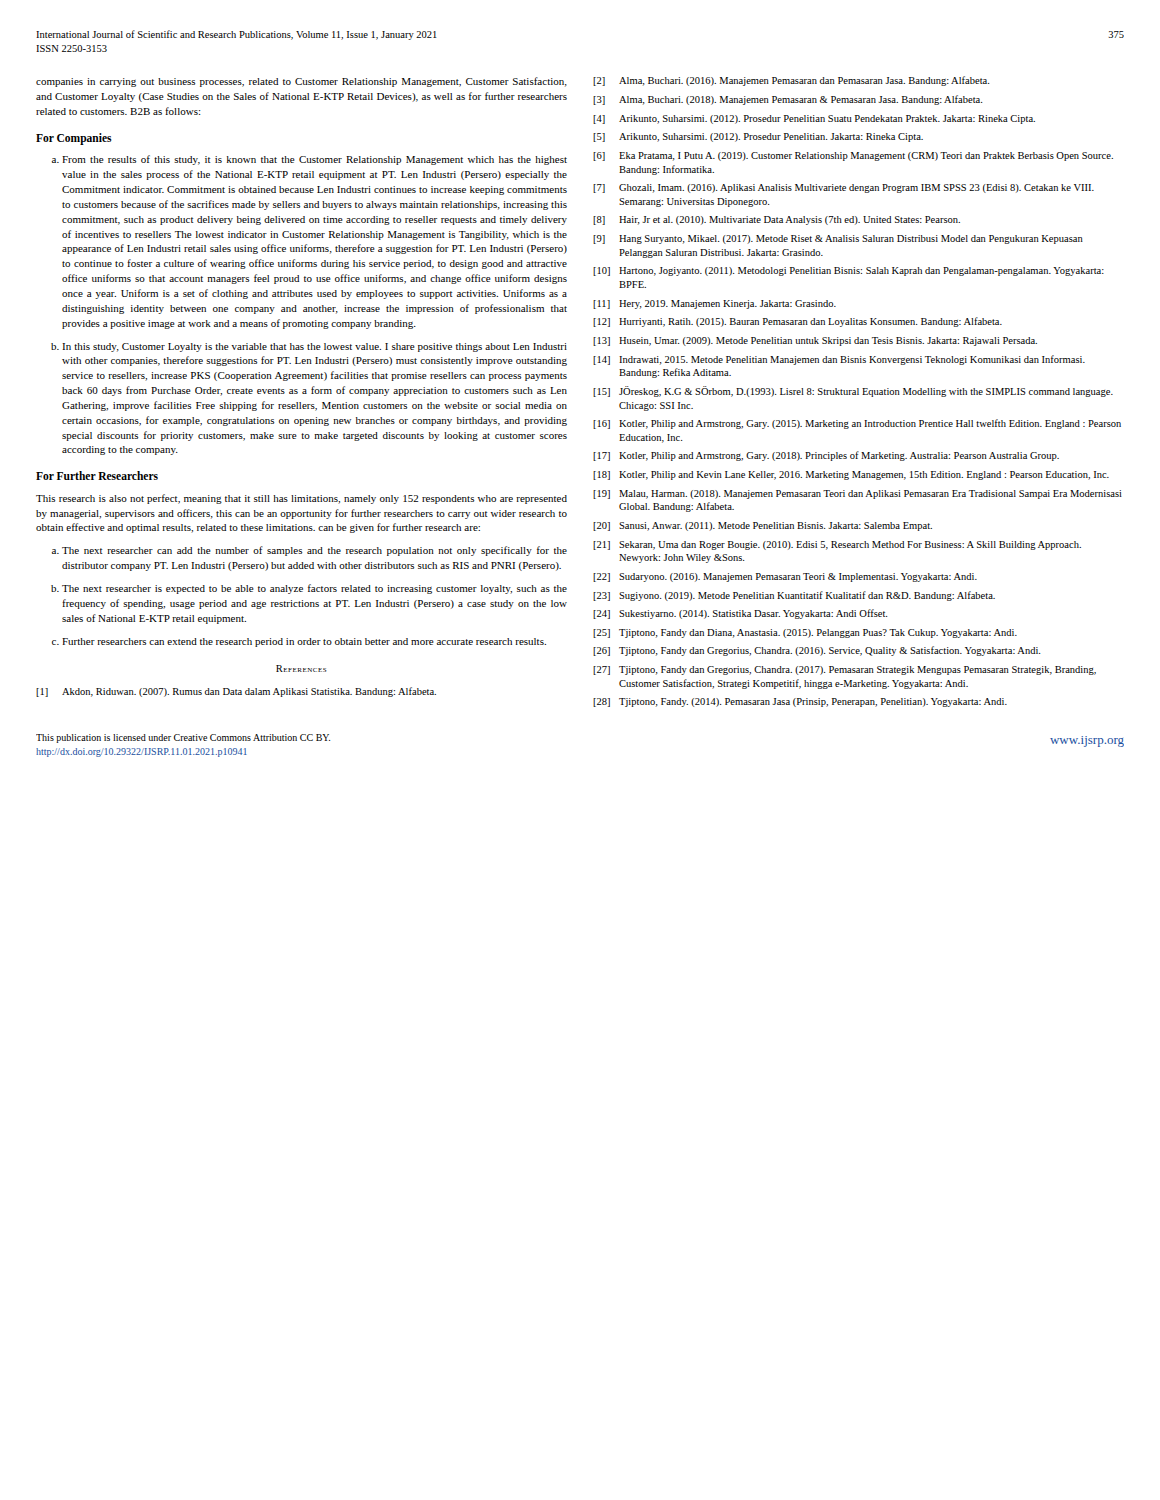International Journal of Scientific and Research Publications, Volume 11, Issue 1, January 2021
ISSN 2250-3153
375
companies in carrying out business processes, related to Customer Relationship Management, Customer Satisfaction, and Customer Loyalty (Case Studies on the Sales of National E-KTP Retail Devices), as well as for further researchers related to customers. B2B as follows:
For Companies
From the results of this study, it is known that the Customer Relationship Management which has the highest value in the sales process of the National E-KTP retail equipment at PT. Len Industri (Persero) especially the Commitment indicator. Commitment is obtained because Len Industri continues to increase keeping commitments to customers because of the sacrifices made by sellers and buyers to always maintain relationships, increasing this commitment, such as product delivery being delivered on time according to reseller requests and timely delivery of incentives to resellers The lowest indicator in Customer Relationship Management is Tangibility, which is the appearance of Len Industri retail sales using office uniforms, therefore a suggestion for PT. Len Industri (Persero) to continue to foster a culture of wearing office uniforms during his service period, to design good and attractive office uniforms so that account managers feel proud to use office uniforms, and change office uniform designs once a year. Uniform is a set of clothing and attributes used by employees to support activities. Uniforms as a distinguishing identity between one company and another, increase the impression of professionalism that provides a positive image at work and a means of promoting company branding.
In this study, Customer Loyalty is the variable that has the lowest value. I share positive things about Len Industri with other companies, therefore suggestions for PT. Len Industri (Persero) must consistently improve outstanding service to resellers, increase PKS (Cooperation Agreement) facilities that promise resellers can process payments back 60 days from Purchase Order, create events as a form of company appreciation to customers such as Len Gathering, improve facilities Free shipping for resellers, Mention customers on the website or social media on certain occasions, for example, congratulations on opening new branches or company birthdays, and providing special discounts for priority customers, make sure to make targeted discounts by looking at customer scores according to the company.
For Further Researchers
This research is also not perfect, meaning that it still has limitations, namely only 152 respondents who are represented by managerial, supervisors and officers, this can be an opportunity for further researchers to carry out wider research to obtain effective and optimal results, related to these limitations. can be given for further research are:
The next researcher can add the number of samples and the research population not only specifically for the distributor company PT. Len Industri (Persero) but added with other distributors such as RIS and PNRI (Persero).
The next researcher is expected to be able to analyze factors related to increasing customer loyalty, such as the frequency of spending, usage period and age restrictions at PT. Len Industri (Persero) a case study on the low sales of National E-KTP retail equipment.
Further researchers can extend the research period in order to obtain better and more accurate research results.
References
Akdon, Riduwan. (2007). Rumus dan Data dalam Aplikasi Statistika. Bandung: Alfabeta.
Alma, Buchari. (2016). Manajemen Pemasaran dan Pemasaran Jasa. Bandung: Alfabeta.
Alma, Buchari. (2018). Manajemen Pemasaran & Pemasaran Jasa. Bandung: Alfabeta.
Arikunto, Suharsimi. (2012). Prosedur Penelitian Suatu Pendekatan Praktek. Jakarta: Rineka Cipta.
Arikunto, Suharsimi. (2012). Prosedur Penelitian. Jakarta: Rineka Cipta.
Eka Pratama, I Putu A. (2019). Customer Relationship Management (CRM) Teori dan Praktek Berbasis Open Source. Bandung: Informatika.
Ghozali, Imam. (2016). Aplikasi Analisis Multivariete dengan Program IBM SPSS 23 (Edisi 8). Cetakan ke VIII. Semarang: Universitas Diponegoro.
Hair, Jr et al. (2010). Multivariate Data Analysis (7th ed). United States: Pearson.
Hang Suryanto, Mikael. (2017). Metode Riset & Analisis Saluran Distribusi Model dan Pengukuran Kepuasan Pelanggan Saluran Distribusi. Jakarta: Grasindo.
Hartono, Jogiyanto. (2011). Metodologi Penelitian Bisnis: Salah Kaprah dan Pengalaman-pengalaman. Yogyakarta: BPFE.
Hery, 2019. Manajemen Kinerja. Jakarta: Grasindo.
Hurriyanti, Ratih. (2015). Bauran Pemasaran dan Loyalitas Konsumen. Bandung: Alfabeta.
Husein, Umar. (2009). Metode Penelitian untuk Skripsi dan Tesis Bisnis. Jakarta: Rajawali Persada.
Indrawati, 2015. Metode Penelitian Manajemen dan Bisnis Konvergensi Teknologi Komunikasi dan Informasi. Bandung: Refika Aditama.
JÖreskog, K.G & SÖrbom, D.(1993). Lisrel 8: Struktural Equation Modelling with the SIMPLIS command language. Chicago: SSI Inc.
Kotler, Philip and Armstrong, Gary. (2015). Marketing an Introduction Prentice Hall twelfth Edition. England : Pearson Education, Inc.
Kotler, Philip and Armstrong, Gary. (2018). Principles of Marketing. Australia: Pearson Australia Group.
Kotler, Philip and Kevin Lane Keller, 2016. Marketing Managemen, 15th Edition. England : Pearson Education, Inc.
Malau, Harman. (2018). Manajemen Pemasaran Teori dan Aplikasi Pemasaran Era Tradisional Sampai Era Modernisasi Global. Bandung: Alfabeta.
Sanusi, Anwar. (2011). Metode Penelitian Bisnis. Jakarta: Salemba Empat.
Sekaran, Uma dan Roger Bougie. (2010). Edisi 5, Research Method For Business: A Skill Building Approach. Newyork: John Wiley &Sons.
Sudaryono. (2016). Manajemen Pemasaran Teori & Implementasi. Yogyakarta: Andi.
Sugiyono. (2019). Metode Penelitian Kuantitatif Kualitatif dan R&D. Bandung: Alfabeta.
Sukestiyarno. (2014). Statistika Dasar. Yogyakarta: Andi Offset.
Tjiptono, Fandy dan Diana, Anastasia. (2015). Pelanggan Puas? Tak Cukup. Yogyakarta: Andi.
Tjiptono, Fandy dan Gregorius, Chandra. (2016). Service, Quality & Satisfaction. Yogyakarta: Andi.
Tjiptono, Fandy dan Gregorius, Chandra. (2017). Pemasaran Strategik Mengupas Pemasaran Strategik, Branding, Customer Satisfaction, Strategi Kompetitif, hingga e-Marketing. Yogyakarta: Andi.
Tjiptono, Fandy. (2014). Pemasaran Jasa (Prinsip, Penerapan, Penelitian). Yogyakarta: Andi.
This publication is licensed under Creative Commons Attribution CC BY.
http://dx.doi.org/10.29322/IJSRP.11.01.2021.p10941
www.ijsrp.org